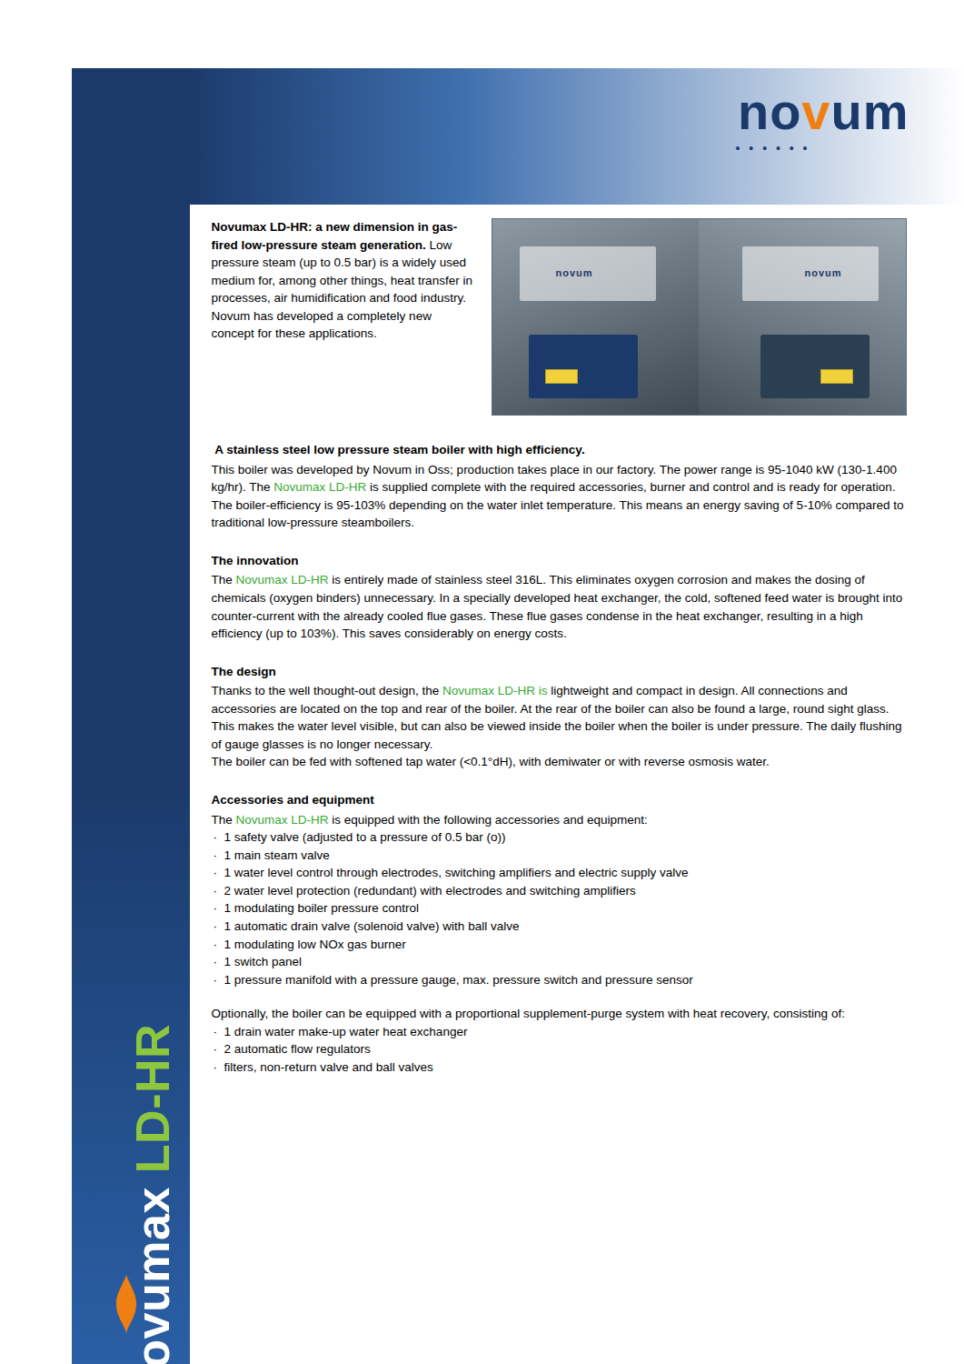novum • • • • • •
Novumax LD-HR
Novumax LD-HR: a new dimension in gas-fired low-pressure steam generation. Low pressure steam (up to 0.5 bar) is a widely used medium for, among other things, heat transfer in processes, air humidification and food industry. Novum has developed a completely new concept for these applications.
novum
novum
A stainless steel low pressure steam boiler with high efficiency.
This boiler was developed by Novum in Oss; production takes place in our factory. The power range is 95-1040 kW (130-1.400 kg/hr). The Novumax LD-HR is supplied complete with the required accessories, burner and control and is ready for operation. The boiler-efficiency is 95-103% depending on the water inlet temperature. This means an energy saving of 5-10% compared to traditional low-pressure steamboilers.
The innovation
The Novumax LD-HR is entirely made of stainless steel 316L. This eliminates oxygen corrosion and makes the dosing of chemicals (oxygen binders) unnecessary. In a specially developed heat exchanger, the cold, softened feed water is brought into counter-current with the already cooled flue gases. These flue gases condense in the heat exchanger, resulting in a high efficiency (up to 103%). This saves considerably on energy costs.
The design
Thanks to the well thought-out design, the Novumax LD-HR is lightweight and compact in design. All connections and accessories are located on the top and rear of the boiler. At the rear of the boiler can also be found a large, round sight glass. This makes the water level visible, but can also be viewed inside the boiler when the boiler is under pressure. The daily flushing of gauge glasses is no longer necessary.
The boiler can be fed with softened tap water (<0.1°dH), with demiwater or with reverse osmosis water.
Accessories and equipment
The Novumax LD-HR is equipped with the following accessories and equipment:
1 safety valve (adjusted to a pressure of 0.5 bar (o))
1 main steam valve
1 water level control through electrodes, switching amplifiers and electric supply valve
2 water level protection (redundant) with electrodes and switching amplifiers
1 modulating boiler pressure control
1 automatic drain valve (solenoid valve) with ball valve
1 modulating low NOx gas burner
1 switch panel
1 pressure manifold with a pressure gauge, max. pressure switch and pressure sensor
Optionally, the boiler can be equipped with a proportional supplement-purge system with heat recovery, consisting of:
1 drain water make-up water heat exchanger
2 automatic flow regulators
filters, non-return valve and ball valves